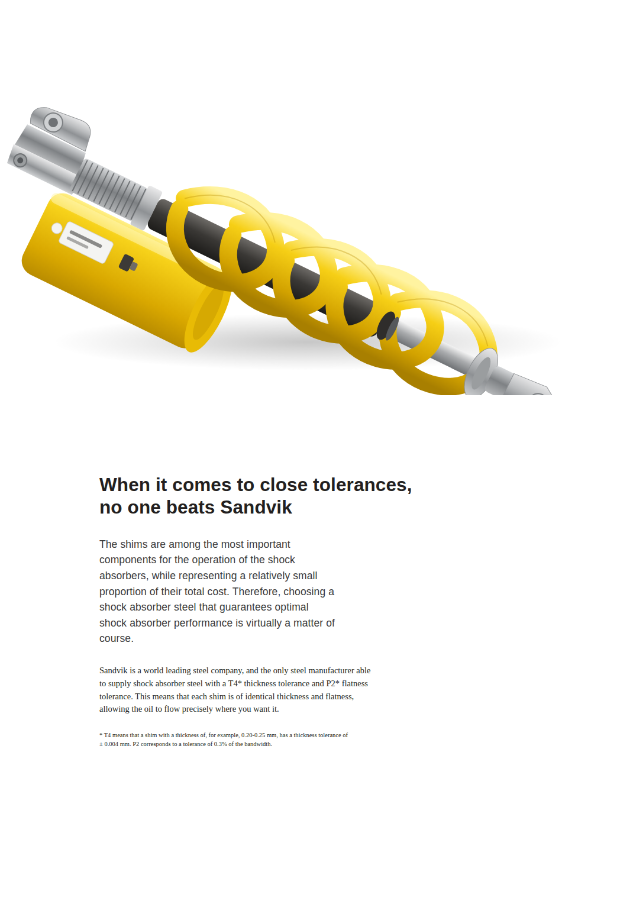When it comes to close tolerances,
no one beats Sandvik
The shims are among the most important components for the operation of the shock absorbers, while representing a relatively small proportion of their total cost. Therefore, choosing a shock absorber steel that guarantees optimal shock absorber performance is virtually a matter of course.
Sandvik is a world leading steel company, and the only steel manufacturer able to supply shock absorber steel with a T4* thickness tolerance and P2* flatness tolerance. This means that each shim is of identical thickness and flatness, allowing the oil to flow precisely where you want it.
* T4 means that a shim with a thickness of, for example, 0.20-0.25 mm, has a thickness tolerance of ± 0.004 mm. P2 corresponds to a tolerance of 0.3% of the bandwidth.